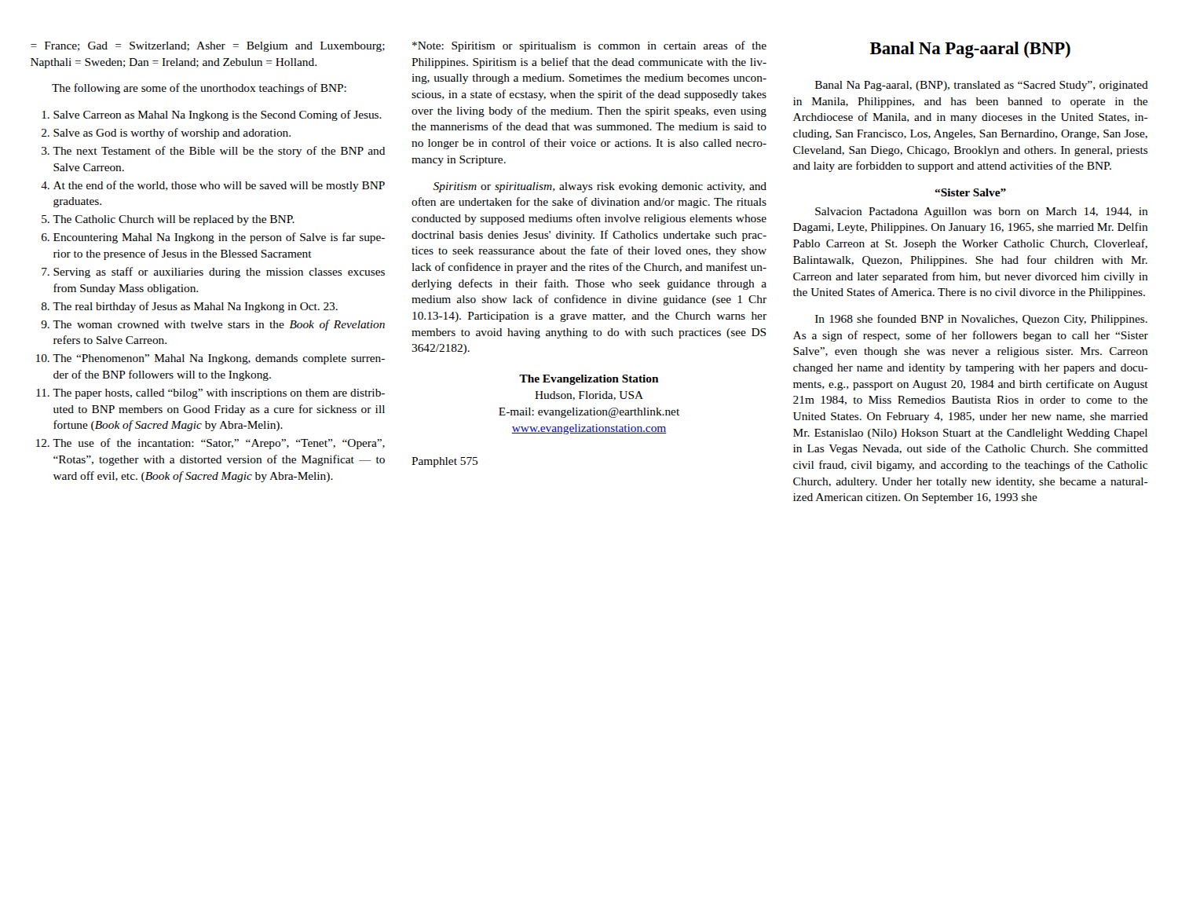= France; Gad = Switzerland; Asher = Belgium and Luxembourg; Napthali = Sweden; Dan = Ireland; and Zebulun = Holland.
The following are some of the unorthodox teachings of BNP:
Salve Carreon as Mahal Na Ingkong is the Second Coming of Jesus.
Salve as God is worthy of worship and adoration.
The next Testament of the Bible will be the story of the BNP and Salve Carreon.
At the end of the world, those who will be saved will be mostly BNP graduates.
The Catholic Church will be replaced by the BNP.
Encountering Mahal Na Ingkong in the person of Salve is far superior to the presence of Jesus in the Blessed Sacrament
Serving as staff or auxiliaries during the mission classes excuses from Sunday Mass obligation.
The real birthday of Jesus as Mahal Na Ingkong in Oct. 23.
The woman crowned with twelve stars in the Book of Revelation refers to Salve Carreon.
The “Phenomenon” Mahal Na Ingkong, demands complete surrender of the BNP followers will to the Ingkong.
The paper hosts, called “bilog” with inscriptions on them are distributed to BNP members on Good Friday as a cure for sickness or ill fortune (Book of Sacred Magic by Abra-Melin).
The use of the incantation: “Sator,” “Arepo”, “Tenet”, “Opera”, “Rotas”, together with a distorted version of the Magnificat — to ward off evil, etc. (Book of Sacred Magic by Abra-Melin).
*Note: Spiritism or spiritualism is common in certain areas of the Philippines. Spiritism is a belief that the dead communicate with the living, usually through a medium. Sometimes the medium becomes unconscious, in a state of ecstasy, when the spirit of the dead supposedly takes over the living body of the medium. Then the spirit speaks, even using the mannerisms of the dead that was summoned. The medium is said to no longer be in control of their voice or actions. It is also called necromancy in Scripture.
Spiritism or spiritualism, always risk evoking demonic activity, and often are undertaken for the sake of divination and/or magic. The rituals conducted by supposed mediums often involve religious elements whose doctrinal basis denies Jesus' divinity. If Catholics undertake such practices to seek reassurance about the fate of their loved ones, they show lack of confidence in prayer and the rites of the Church, and manifest underlying defects in their faith. Those who seek guidance through a medium also show lack of confidence in divine guidance (see 1 Chr 10.13-14). Participation is a grave matter, and the Church warns her members to avoid having anything to do with such practices (see DS 3642/2182).
The Evangelization Station
Hudson, Florida, USA
E-mail: evangelization@earthlink.net
www.evangelizationstation.com
Pamphlet 575
Banal Na Pag-aaral (BNP)
Banal Na Pag-aaral, (BNP), translated as “Sacred Study”, originated in Manila, Philippines, and has been banned to operate in the Archdiocese of Manila, and in many dioceses in the United States, including, San Francisco, Los, Angeles, San Bernardino, Orange, San Jose, Cleveland, San Diego, Chicago, Brooklyn and others. In general, priests and laity are forbidden to support and attend activities of the BNP.
“Sister Salve”
Salvacion Pactadona Aguillon was born on March 14, 1944, in Dagami, Leyte, Philippines. On January 16, 1965, she married Mr. Delfin Pablo Carreon at St. Joseph the Worker Catholic Church, Cloverleaf, Balintawalk, Quezon, Philippines. She had four children with Mr. Carreon and later separated from him, but never divorced him civilly in the United States of America. There is no civil divorce in the Philippines.
In 1968 she founded BNP in Novaliches, Quezon City, Philippines. As a sign of respect, some of her followers began to call her “Sister Salve”, even though she was never a religious sister. Mrs. Carreon changed her name and identity by tampering with her papers and documents, e.g., passport on August 20, 1984 and birth certificate on August 21m 1984, to Miss Remedios Bautista Rios in order to come to the United States. On February 4, 1985, under her new name, she married Mr. Estanislao (Nilo) Hokson Stuart at the Candlelight Wedding Chapel in Las Vegas Nevada, out side of the Catholic Church. She committed civil fraud, civil bigamy, and according to the teachings of the Catholic Church, adultery. Under her totally new identity, she became a naturalized American citizen. On September 16, 1993 she